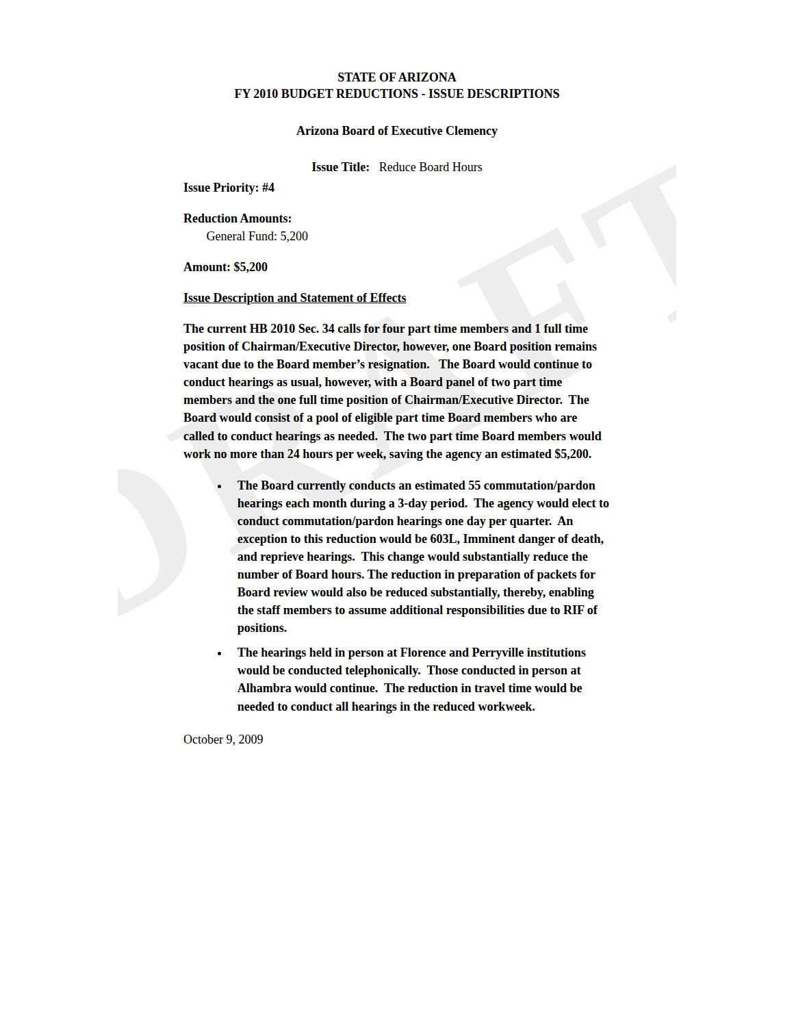DRAFT
STATE OF ARIZONA
FY 2010 BUDGET REDUCTIONS - ISSUE DESCRIPTIONS
Arizona Board of Executive Clemency
Issue Title: Reduce Board Hours
Issue Priority: #4
Reduction Amounts:
General Fund: 5,200
Amount: $5,200
Issue Description and Statement of Effects
The current HB 2010 Sec. 34 calls for four part time members and 1 full time position of Chairman/Executive Director, however, one Board position remains vacant due to the Board member’s resignation. The Board would continue to conduct hearings as usual, however, with a Board panel of two part time members and the one full time position of Chairman/Executive Director. The Board would consist of a pool of eligible part time Board members who are called to conduct hearings as needed. The two part time Board members would work no more than 24 hours per week, saving the agency an estimated $5,200.
The Board currently conducts an estimated 55 commutation/pardon hearings each month during a 3-day period. The agency would elect to conduct commutation/pardon hearings one day per quarter. An exception to this reduction would be 603L, Imminent danger of death, and reprieve hearings. This change would substantially reduce the number of Board hours. The reduction in preparation of packets for Board review would also be reduced substantially, thereby, enabling the staff members to assume additional responsibilities due to RIF of positions.
The hearings held in person at Florence and Perryville institutions would be conducted telephonically. Those conducted in person at Alhambra would continue. The reduction in travel time would be needed to conduct all hearings in the reduced workweek.
October 9, 2009